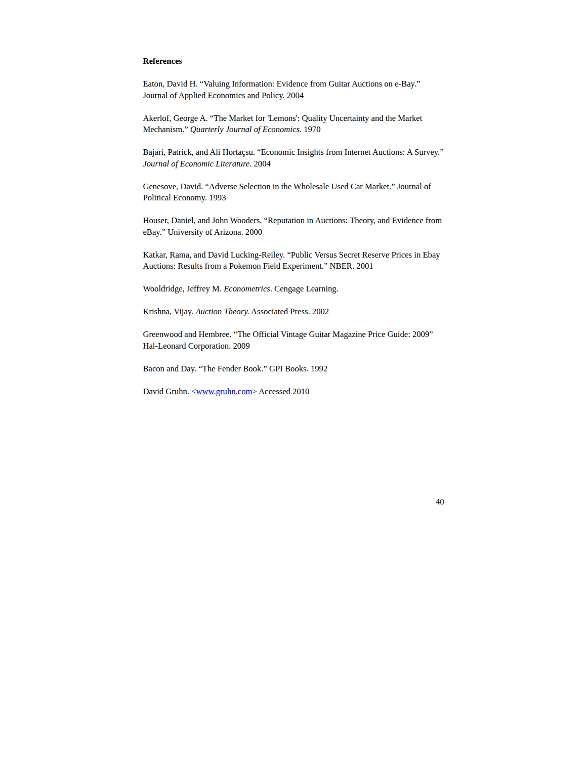References
Eaton, David H. “Valuing Information: Evidence from Guitar Auctions on e-Bay.” Journal of Applied Economics and Policy. 2004
Akerlof, George A. “The Market for 'Lemons': Quality Uncertainty and the Market Mechanism.” Quarterly Journal of Economics. 1970
Bajari, Patrick, and Ali Hortaçsu. “Economic Insights from Internet Auctions: A Survey.” Journal of Economic Literature. 2004
Genesove, David. “Adverse Selection in the Wholesale Used Car Market.” Journal of Political Economy. 1993
Houser, Daniel, and John Wooders. “Reputation in Auctions: Theory, and Evidence from eBay.” University of Arizona. 2000
Katkar, Rama, and David Lucking-Reiley. “Public Versus Secret Reserve Prices in Ebay Auctions: Results from a Pokemon Field Experiment.” NBER. 2001
Wooldridge, Jeffrey M. Econometrics. Cengage Learning.
Krishna, Vijay. Auction Theory. Associated Press. 2002
Greenwood and Hembree. “The Official Vintage Guitar Magazine Price Guide: 2009” Hal-Leonard Corporation. 2009
Bacon and Day. “The Fender Book.” GPI Books. 1992
David Gruhn. <www.gruhn.com> Accessed 2010
40